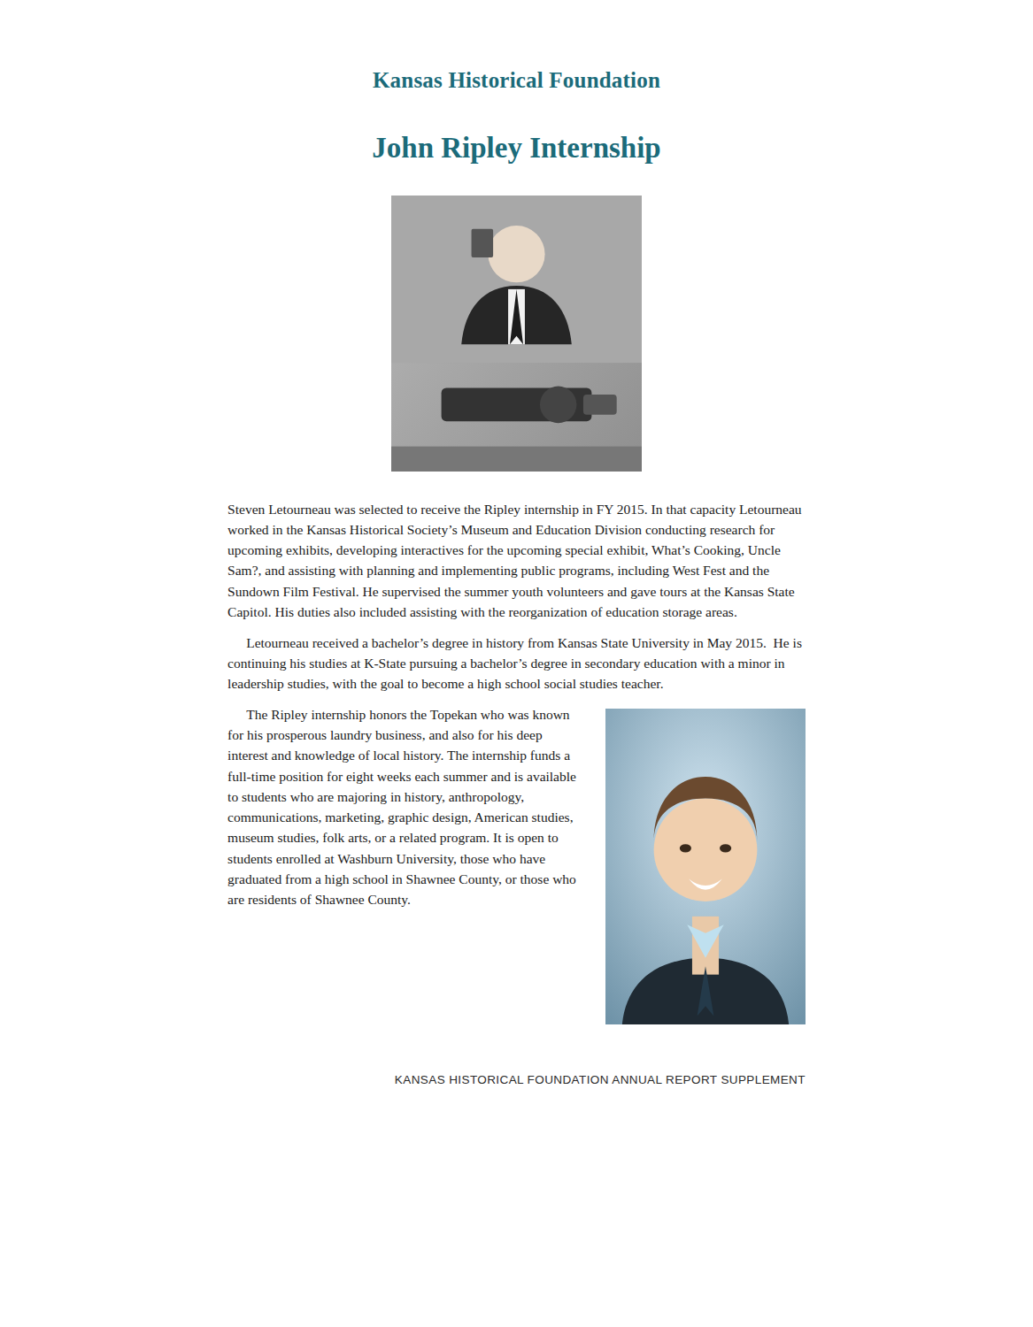Kansas Historical Foundation
John Ripley Internship
Steven Letourneau was selected to receive the Ripley internship in FY 2015. In that capacity Letourneau worked in the Kansas Historical Society’s Museum and Education Division conducting research for upcoming exhibits, developing interactives for the upcoming special exhibit, What’s Cooking, Uncle Sam?, and assisting with planning and implementing public programs, including West Fest and the Sundown Film Festival. He supervised the summer youth volunteers and gave tours at the Kansas State Capitol. His duties also included assisting with the reorganization of education storage areas.
Letourneau received a bachelor’s degree in history from Kansas State University in May 2015. He is continuing his studies at K-State pursuing a bachelor’s degree in secondary education with a minor in leadership studies, with the goal to become a high school social studies teacher.
The Ripley internship honors the Topekan who was known for his prosperous laundry business, and also for his deep interest and knowledge of local history. The internship funds a full-time position for eight weeks each summer and is available to students who are majoring in history, anthropology, communications, marketing, graphic design, American studies, museum studies, folk arts, or a related program. It is open to students enrolled at Washburn University, those who have graduated from a high school in Shawnee County, or those who are residents of Shawnee County.
KANSAS HISTORICAL FOUNDATION ANNUAL REPORT SUPPLEMENT